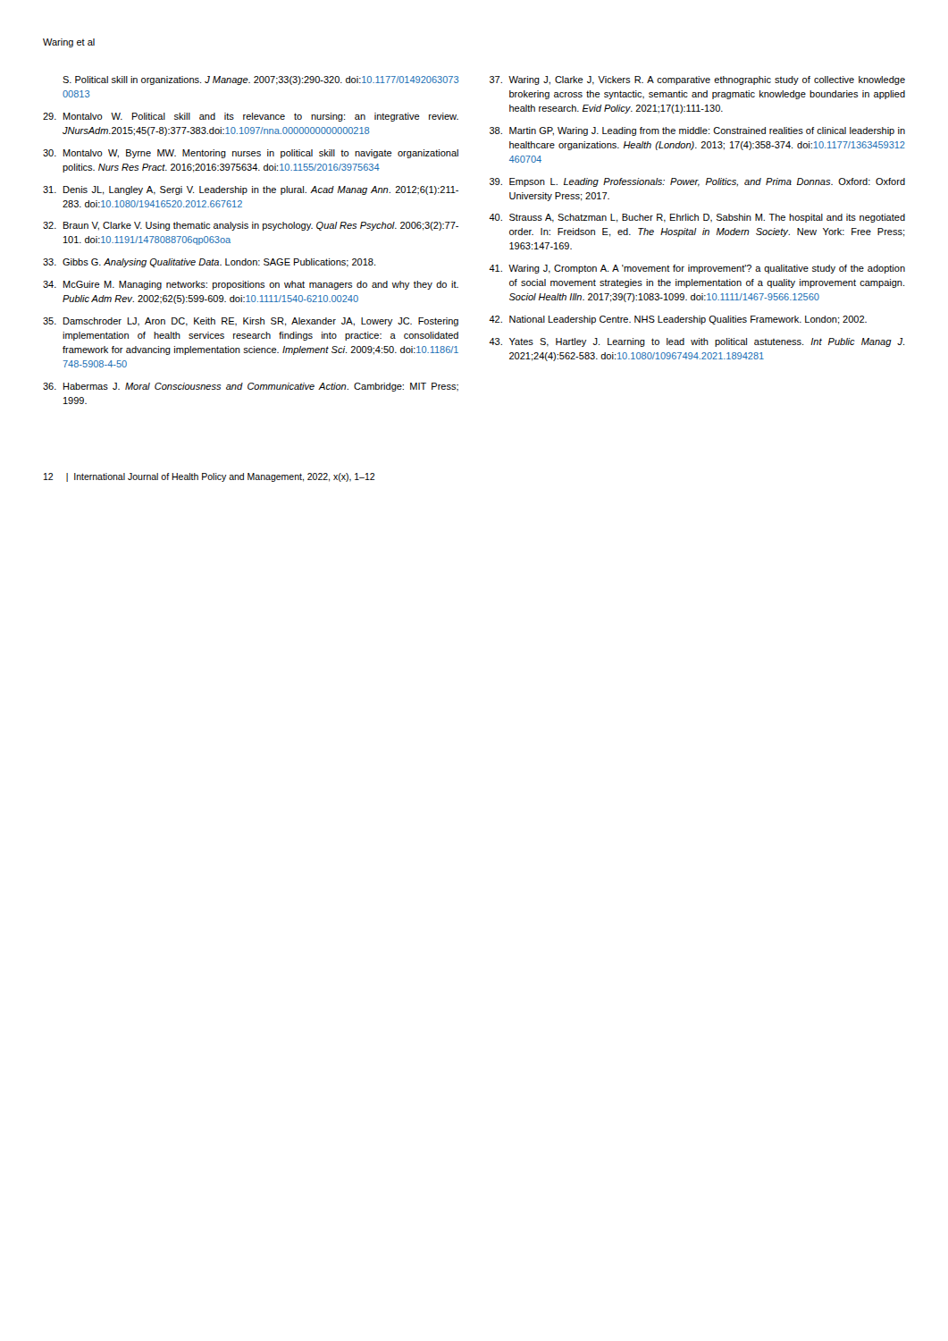Waring et al
S. Political skill in organizations. J Manage. 2007;33(3):290-320. doi:10.1177/0149206307300813
29. Montalvo W. Political skill and its relevance to nursing: an integrative review. JNursAdm.2015;45(7-8):377-383.doi:10.1097/nna.0000000000000218
30. Montalvo W, Byrne MW. Mentoring nurses in political skill to navigate organizational politics. Nurs Res Pract. 2016;2016:3975634. doi:10.1155/2016/3975634
31. Denis JL, Langley A, Sergi V. Leadership in the plural. Acad Manag Ann. 2012;6(1):211-283. doi:10.1080/19416520.2012.667612
32. Braun V, Clarke V. Using thematic analysis in psychology. Qual Res Psychol. 2006;3(2):77-101. doi:10.1191/1478088706qp063oa
33. Gibbs G. Analysing Qualitative Data. London: SAGE Publications; 2018.
34. McGuire M. Managing networks: propositions on what managers do and why they do it. Public Adm Rev. 2002;62(5):599-609. doi:10.1111/1540-6210.00240
35. Damschroder LJ, Aron DC, Keith RE, Kirsh SR, Alexander JA, Lowery JC. Fostering implementation of health services research findings into practice: a consolidated framework for advancing implementation science. Implement Sci. 2009;4:50. doi:10.1186/1748-5908-4-50
36. Habermas J. Moral Consciousness and Communicative Action. Cambridge: MIT Press; 1999.
37. Waring J, Clarke J, Vickers R. A comparative ethnographic study of collective knowledge brokering across the syntactic, semantic and pragmatic knowledge boundaries in applied health research. Evid Policy. 2021;17(1):111-130.
38. Martin GP, Waring J. Leading from the middle: Constrained realities of clinical leadership in healthcare organizations. Health (London). 2013; 17(4):358-374. doi:10.1177/1363459312460704
39. Empson L. Leading Professionals: Power, Politics, and Prima Donnas. Oxford: Oxford University Press; 2017.
40. Strauss A, Schatzman L, Bucher R, Ehrlich D, Sabshin M. The hospital and its negotiated order. In: Freidson E, ed. The Hospital in Modern Society. New York: Free Press; 1963:147-169.
41. Waring J, Crompton A. A 'movement for improvement'? a qualitative study of the adoption of social movement strategies in the implementation of a quality improvement campaign. Sociol Health Illn. 2017;39(7):1083-1099. doi:10.1111/1467-9566.12560
42. National Leadership Centre. NHS Leadership Qualities Framework. London; 2002.
43. Yates S, Hartley J. Learning to lead with political astuteness. Int Public Manag J. 2021;24(4):562-583. doi:10.1080/10967494.2021.1894281
12| International Journal of Health Policy and Management, 2022, x(x), 1–12